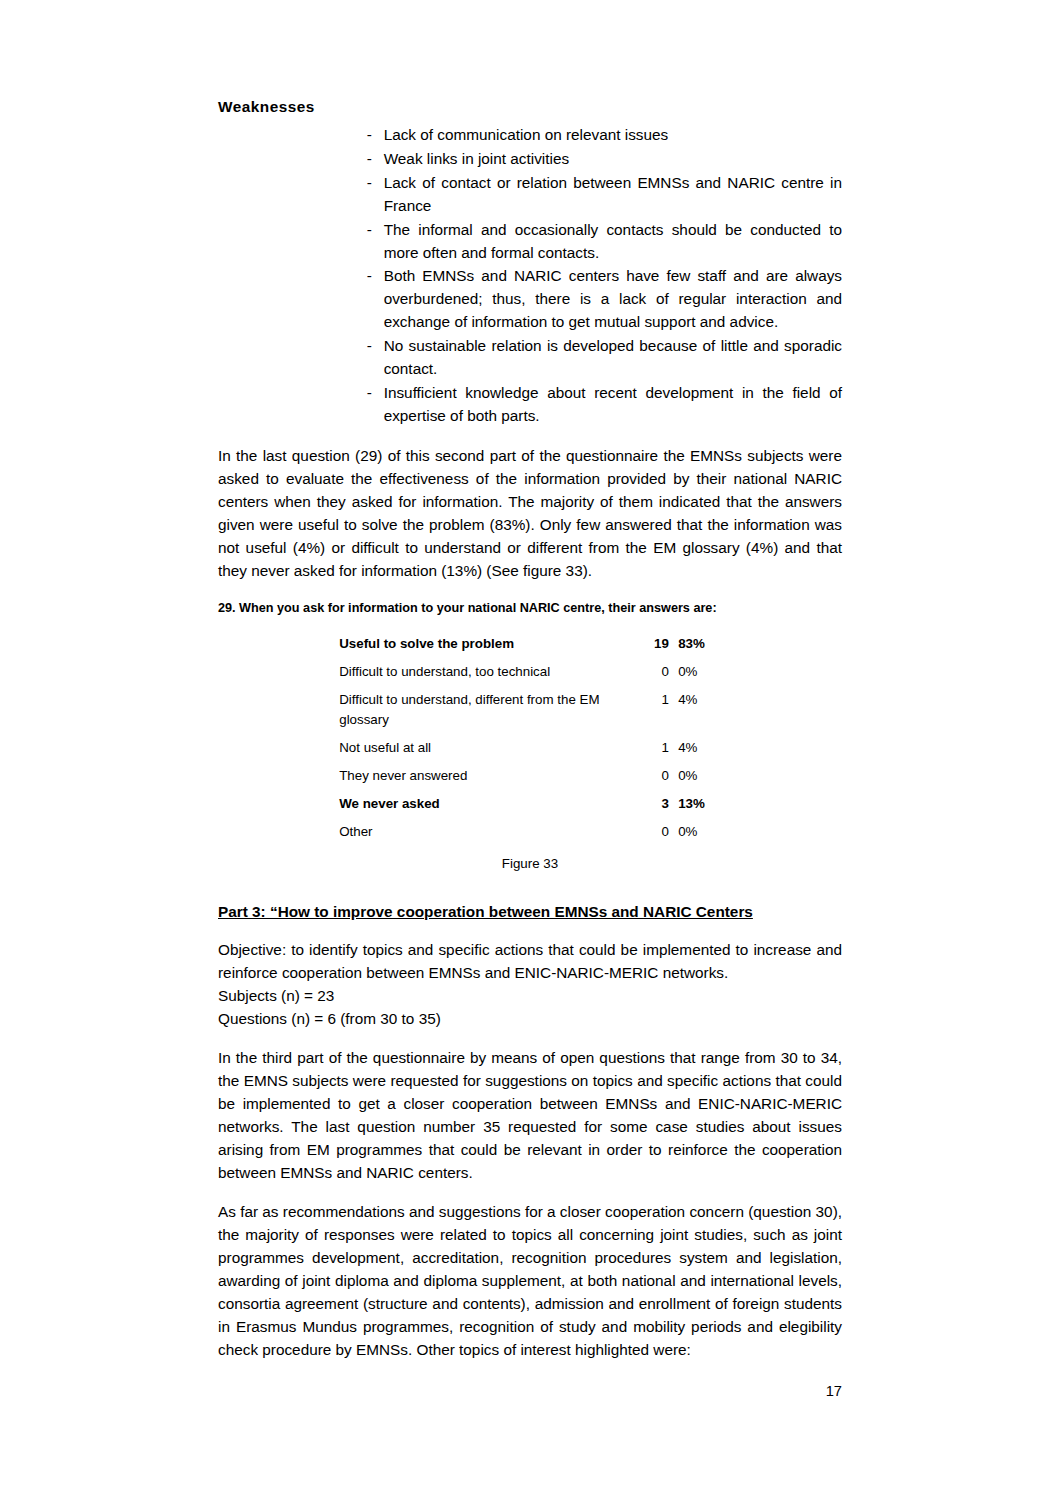Weaknesses
Lack of communication on relevant issues
Weak links in joint activities
Lack of contact or relation between EMNSs and NARIC centre in France
The informal and occasionally contacts should be conducted to more often and formal contacts.
Both EMNSs and NARIC centers have few staff and are always overburdened; thus, there is a lack of regular interaction and exchange of information to get mutual support and advice.
No sustainable relation is developed because of little and sporadic contact.
Insufficient knowledge about recent development in the field of expertise of both parts.
In the last question (29) of this second part of the questionnaire the EMNSs subjects were asked to evaluate the effectiveness of the information provided by their national NARIC centers when they asked for information. The majority of them indicated that the answers given were useful to solve the problem (83%). Only few answered that the information was not useful (4%) or difficult to understand or different from the EM glossary (4%) and that they never asked for information (13%) (See figure 33).
29. When you ask for information to your national NARIC centre, their answers are:
| Useful to solve the problem | 19 | 83% |
| Difficult to understand, too technical | 0 | 0% |
| Difficult to understand, different from the EM glossary | 1 | 4% |
| Not useful at all | 1 | 4% |
| They never answered | 0 | 0% |
| We never asked | 3 | 13% |
| Other | 0 | 0% |
Figure 33
Part 3: “How to improve cooperation between EMNSs and NARIC Centers
Objective: to identify topics and specific actions that could be implemented to increase and reinforce cooperation between EMNSs and ENIC-NARIC-MERIC networks.
Subjects (n) = 23
Questions (n) = 6 (from 30 to 35)
In the third part of the questionnaire by means of open questions that range from 30 to 34, the EMNS subjects were requested for suggestions on topics and specific actions that could be implemented to get a closer cooperation between EMNSs and ENIC-NARIC-MERIC networks. The last question number 35 requested for some case studies about issues arising from EM programmes that could be relevant in order to reinforce the cooperation between EMNSs and NARIC centers.
As far as recommendations and suggestions for a closer cooperation concern (question 30), the majority of responses were related to topics all concerning joint studies, such as joint programmes development, accreditation, recognition procedures system and legislation, awarding of joint diploma and diploma supplement, at both national and international levels, consortia agreement (structure and contents), admission and enrollment of foreign students in Erasmus Mundus programmes, recognition of study and mobility periods and elegibility check procedure by EMNSs. Other topics of interest highlighted were:
17